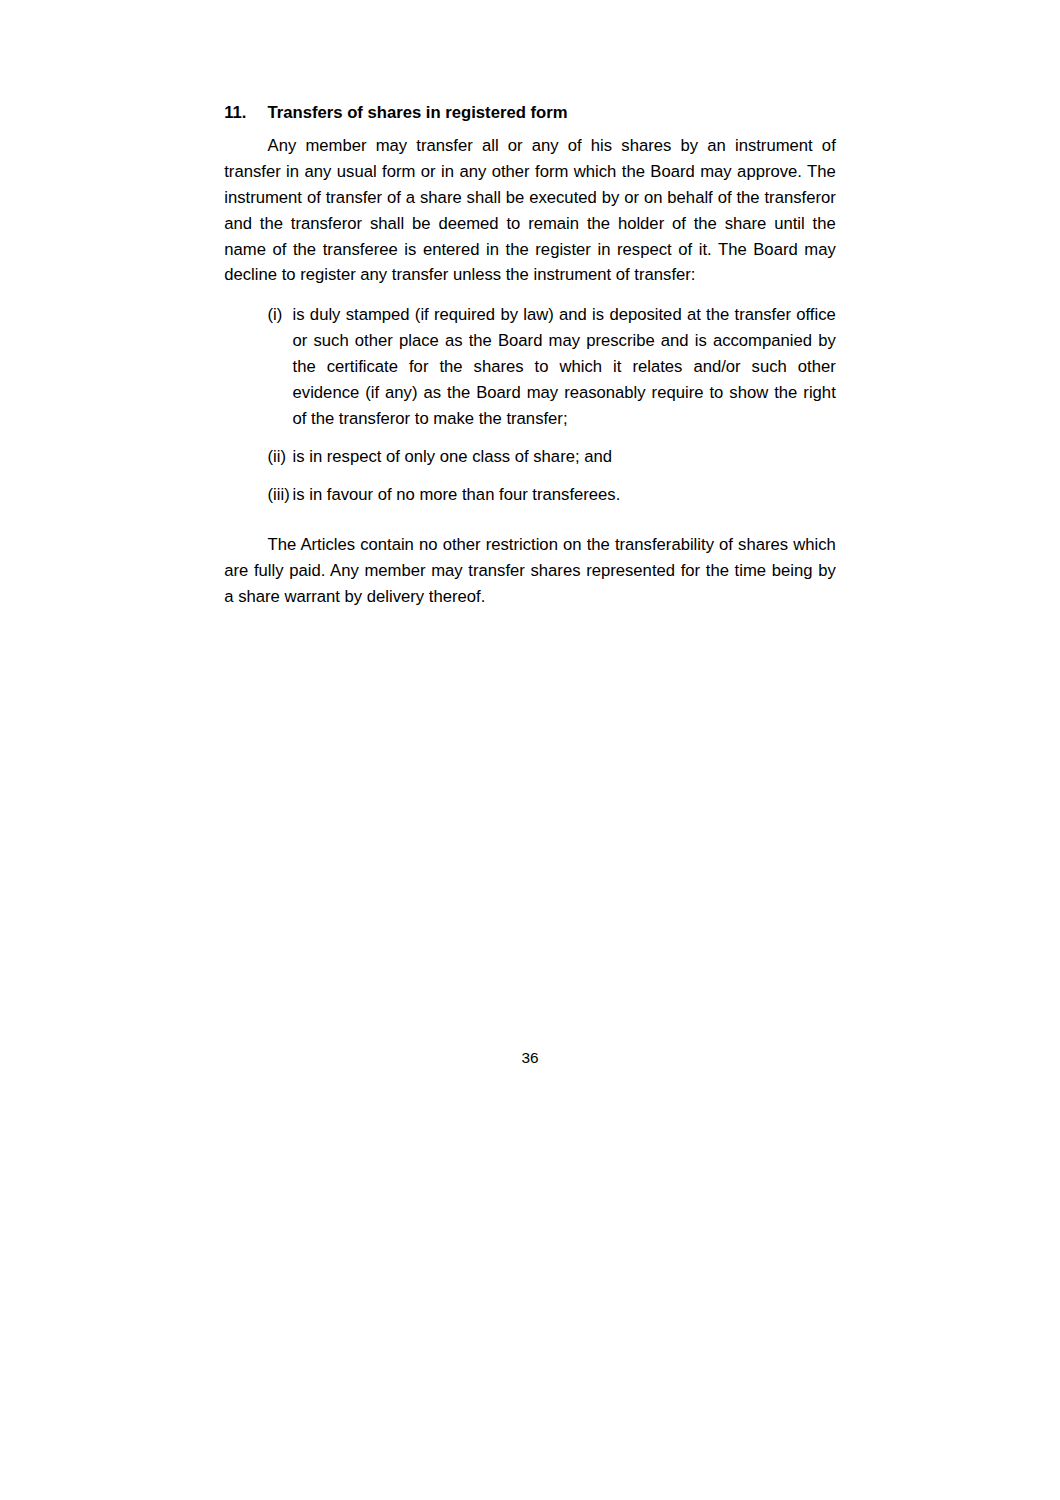11. Transfers of shares in registered form
Any member may transfer all or any of his shares by an instrument of transfer in any usual form or in any other form which the Board may approve. The instrument of transfer of a share shall be executed by or on behalf of the transferor and the transferor shall be deemed to remain the holder of the share until the name of the transferee is entered in the register in respect of it. The Board may decline to register any transfer unless the instrument of transfer:
(i) is duly stamped (if required by law) and is deposited at the transfer office or such other place as the Board may prescribe and is accompanied by the certificate for the shares to which it relates and/or such other evidence (if any) as the Board may reasonably require to show the right of the transferor to make the transfer;
(ii) is in respect of only one class of share; and
(iii) is in favour of no more than four transferees.
The Articles contain no other restriction on the transferability of shares which are fully paid. Any member may transfer shares represented for the time being by a share warrant by delivery thereof.
36